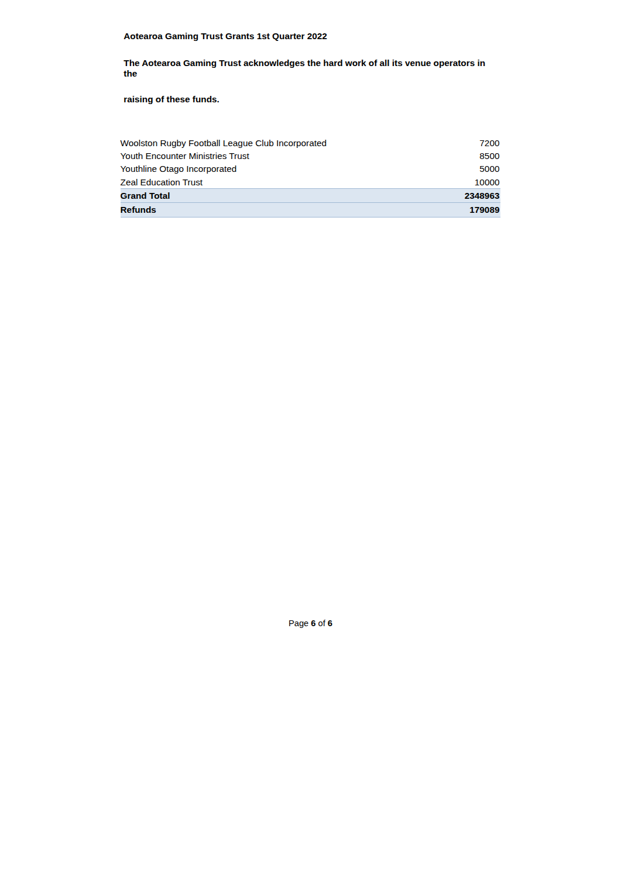Aotearoa Gaming Trust Grants 1st Quarter 2022
The Aotearoa Gaming Trust acknowledges the hard work of all its venue operators in the
raising of these funds.
| Woolston Rugby Football League Club Incorporated | 7200 |
| Youth Encounter Ministries Trust | 8500 |
| Youthline Otago Incorporated | 5000 |
| Zeal Education Trust | 10000 |
| Grand Total | 2348963 |
| Refunds | 179089 |
Page 6 of 6